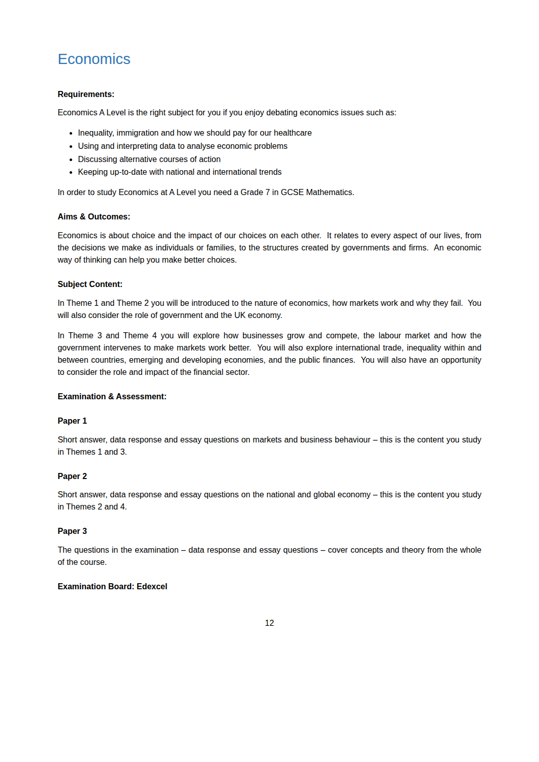Economics
Requirements:
Economics A Level is the right subject for you if you enjoy debating economics issues such as:
Inequality, immigration and how we should pay for our healthcare
Using and interpreting data to analyse economic problems
Discussing alternative courses of action
Keeping up-to-date with national and international trends
In order to study Economics at A Level you need a Grade 7 in GCSE Mathematics.
Aims & Outcomes:
Economics is about choice and the impact of our choices on each other. It relates to every aspect of our lives, from the decisions we make as individuals or families, to the structures created by governments and firms. An economic way of thinking can help you make better choices.
Subject Content:
In Theme 1 and Theme 2 you will be introduced to the nature of economics, how markets work and why they fail. You will also consider the role of government and the UK economy.
In Theme 3 and Theme 4 you will explore how businesses grow and compete, the labour market and how the government intervenes to make markets work better. You will also explore international trade, inequality within and between countries, emerging and developing economies, and the public finances. You will also have an opportunity to consider the role and impact of the financial sector.
Examination & Assessment:
Paper 1
Short answer, data response and essay questions on markets and business behaviour – this is the content you study in Themes 1 and 3.
Paper 2
Short answer, data response and essay questions on the national and global economy – this is the content you study in Themes 2 and 4.
Paper 3
The questions in the examination – data response and essay questions – cover concepts and theory from the whole of the course.
Examination Board: Edexcel
12